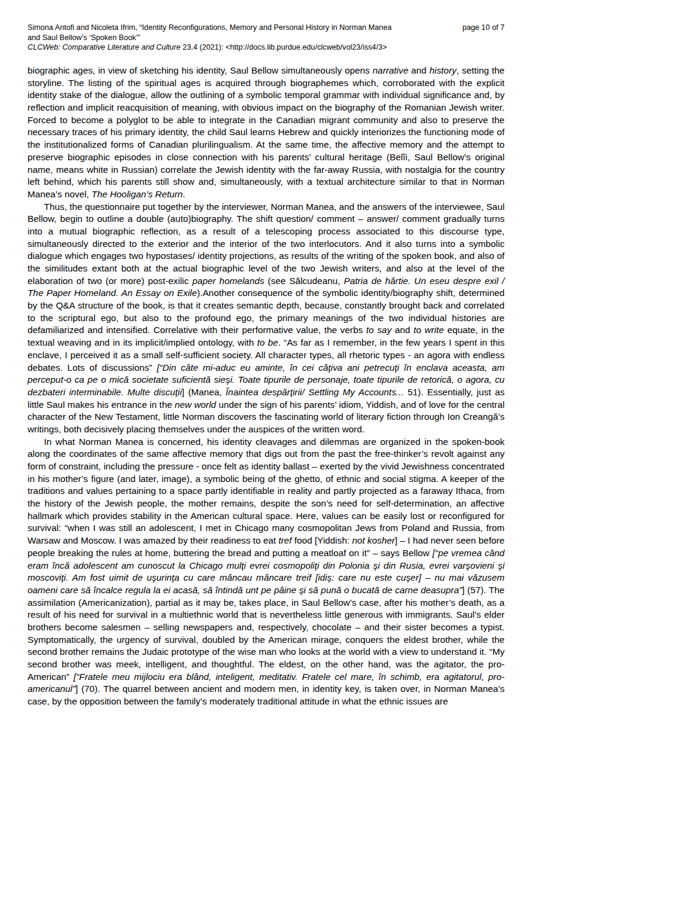Simona Antofi and Nicoleta Ifrim, “Identity Reconfigurations, Memory and Personal History in Norman Manea page 10 of 7
and Saul Bellow’s ‘Spoken Book’”
CLCWeb: Comparative Literature and Culture 23.4 (2021): <http://docs.lib.purdue.edu/clcweb/vol23/iss4/3>
biographic ages, in view of sketching his identity, Saul Bellow simultaneously opens narrative and history, setting the storyline. The listing of the spiritual ages is acquired through biographemes which, corroborated with the explicit identity stake of the dialogue, allow the outlining of a symbolic temporal grammar with individual significance and, by reflection and implicit reacquisition of meaning, with obvious impact on the biography of the Romanian Jewish writer. Forced to become a polyglot to be able to integrate in the Canadian migrant community and also to preserve the necessary traces of his primary identity, the child Saul learns Hebrew and quickly interiorizes the functioning mode of the institutionalized forms of Canadian plurilingualism. At the same time, the affective memory and the attempt to preserve biographic episodes in close connection with his parents’ cultural heritage (Belîi, Saul Bellow’s original name, means white in Russian) correlate the Jewish identity with the far-away Russia, with nostalgia for the country left behind, which his parents still show and, simultaneously, with a textual architecture similar to that in Norman Manea’s novel, The Hooligan’s Return.
Thus, the questionnaire put together by the interviewer, Norman Manea, and the answers of the interviewee, Saul Bellow, begin to outline a double (auto)biography. The shift question/ comment – answer/ comment gradually turns into a mutual biographic reflection, as a result of a telescoping process associated to this discourse type, simultaneously directed to the exterior and the interior of the two interlocutors. And it also turns into a symbolic dialogue which engages two hypostases/ identity projections, as results of the writing of the spoken book, and also of the similitudes extant both at the actual biographic level of the two Jewish writers, and also at the level of the elaboration of two (or more) post-exilic paper homelands (see Sălcudeanu, Patria de hârtie. Un eseu despre exil / The Paper Homeland. An Essay on Exile).Another consequence of the symbolic identity/biography shift, determined by the Q&A structure of the book, is that it creates semantic depth, because, constantly brought back and correlated to the scriptural ego, but also to the profound ego, the primary meanings of the two individual histories are defamiliarized and intensified. Correlative with their performative value, the verbs to say and to write equate, in the textual weaving and in its implicit/implied ontology, with to be. “As far as I remember, in the few years I spent in this enclave, I perceived it as a small self-sufficient society. All character types, all rhetoric types - an agora with endless debates. Lots of discussions” [“Din câte mi-aduc eu aminte, în cei câţiva ani petrecuţi în enclava aceasta, am perceput-o ca pe o mică societate suficientă sieşi. Toate tipurile de personaje, toate tipurile de retorică, o agora, cu dezbateri interminabile. Multe discuţii] (Manea, Înaintea despărţirii/ Settling My Accounts... 51). Essentially, just as little Saul makes his entrance in the new world under the sign of his parents’ idiom, Yiddish, and of love for the central character of the New Testament, little Norman discovers the fascinating world of literary fiction through Ion Creangă’s writings, both decisively placing themselves under the auspices of the written word.
In what Norman Manea is concerned, his identity cleavages and dilemmas are organized in the spoken-book along the coordinates of the same affective memory that digs out from the past the free-thinker’s revolt against any form of constraint, including the pressure - once felt as identity ballast – exerted by the vivid Jewishness concentrated in his mother’s figure (and later, image), a symbolic being of the ghetto, of ethnic and social stigma. A keeper of the traditions and values pertaining to a space partly identifiable in reality and partly projected as a faraway Ithaca, from the history of the Jewish people, the mother remains, despite the son’s need for self-determination, an affective hallmark which provides stability in the American cultural space. Here, values can be easily lost or reconfigured for survival: “when I was still an adolescent, I met in Chicago many cosmopolitan Jews from Poland and Russia, from Warsaw and Moscow. I was amazed by their readiness to eat tref food [Yiddish: not kosher] – I had never seen before people breaking the rules at home, buttering the bread and putting a meatloaf on it” – says Bellow [“pe vremea când eram încă adolescent am cunoscut la Chicago mulţi evrei cosmopoliţi din Polonia şi din Rusia, evrei varşovieni şi moscoviţi. Am fost uimit de uşurinţa cu care mâncau mâncare treif [idiş: care nu este cuşer] – nu mai văzusem oameni care să încalce regula la ei acasă, să întindă unt pe pâine şi să pună o bucată de carne deasupra”] (57). The assimilation (Americanization), partial as it may be, takes place, in Saul Bellow’s case, after his mother’s death, as a result of his need for survival in a multiethnic world that is nevertheless little generous with immigrants. Saul’s elder brothers become salesmen – selling newspapers and, respectively, chocolate – and their sister becomes a typist. Symptomatically, the urgency of survival, doubled by the American mirage, conquers the eldest brother, while the second brother remains the Judaic prototype of the wise man who looks at the world with a view to understand it. “My second brother was meek, intelligent, and thoughtful. The eldest, on the other hand, was the agitator, the pro-American” [“Fratele meu mijlociu era blând, inteligent, meditativ. Fratele cel mare, în schimb, era agitatorul, pro-americanul”] (70). The quarrel between ancient and modern men, in identity key, is taken over, in Norman Manea’s case, by the opposition between the family’s moderately traditional attitude in what the ethnic issues are